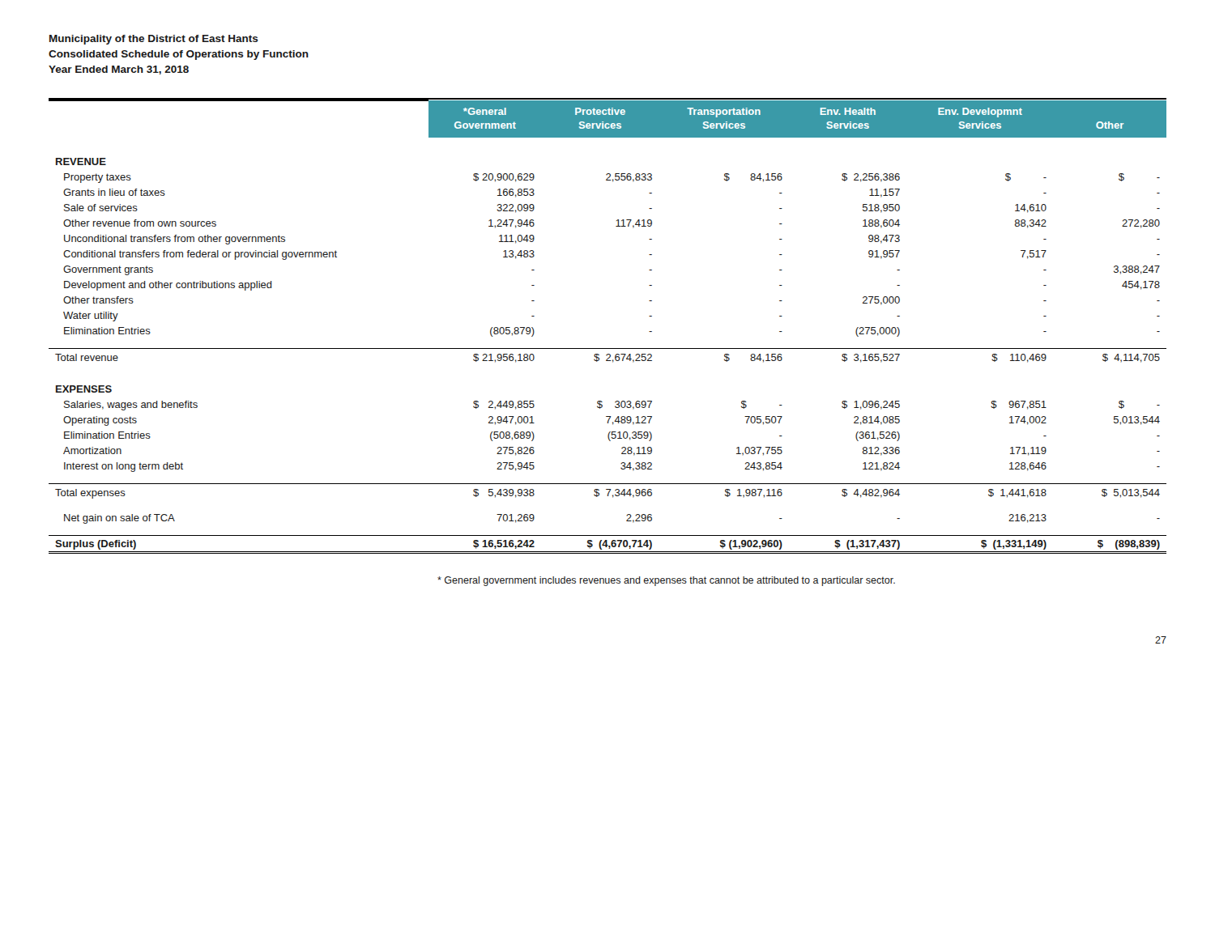Municipality of the District of East Hants
Consolidated Schedule of Operations by Function
Year Ended March 31, 2018
| | *General Government | Protective Services | Transportation Services | Env. Health Services | Env. Developmnt Services | Other |
| --- | --- | --- | --- | --- | --- | --- |
| REVENUE | |
| Property taxes | $ 20,900,629 | 2,556,833 | $ 84,156 | $ 2,256,386 | $ - | $ - |
| Grants in lieu of taxes | 166,853 | - | - | 11,157 | - | - |
| Sale of services | 322,099 | - | - | 518,950 | 14,610 | - |
| Other revenue from own sources | 1,247,946 | 117,419 | - | 188,604 | 88,342 | 272,280 |
| Unconditional transfers from other governments | 111,049 | - | - | 98,473 | - | - |
| Conditional transfers from federal or provincial government | 13,483 | - | - | 91,957 | 7,517 | - |
| Government grants | - | - | - | - | - | 3,388,247 |
| Development and other contributions applied | - | - | - | - | - | 454,178 |
| Other transfers | - | - | - | 275,000 | - | - |
| Water utility | - | - | - | - | - | - |
| Elimination Entries | (805,879) | - | - | (275,000) | - | - |
| Total revenue | $ 21,956,180 | $ 2,674,252 | $ 84,156 | $ 3,165,527 | $ 110,469 | $ 4,114,705 |
| EXPENSES | |
| Salaries, wages and benefits | $ 2,449,855 | $ 303,697 | $ - | $ 1,096,245 | $ 967,851 | $ - |
| Operating costs | 2,947,001 | 7,489,127 | 705,507 | 2,814,085 | 174,002 | 5,013,544 |
| Elimination Entries | (508,689) | (510,359) | - | (361,526) | - | - |
| Amortization | 275,826 | 28,119 | 1,037,755 | 812,336 | 171,119 | - |
| Interest on long term debt | 275,945 | 34,382 | 243,854 | 121,824 | 128,646 | - |
| Total expenses | $ 5,439,938 | $ 7,344,966 | $ 1,987,116 | $ 4,482,964 | $ 1,441,618 | $ 5,013,544 |
| Net gain on sale of TCA | 701,269 | 2,296 | - | - | 216,213 | - |
| Surplus (Deficit) | $ 16,516,242 | $ (4,670,714) | $ (1,902,960) | $ (1,317,437) | $ (1,331,149) | $ (898,839) |
* General government includes revenues and expenses that cannot be attributed to a particular sector.
27